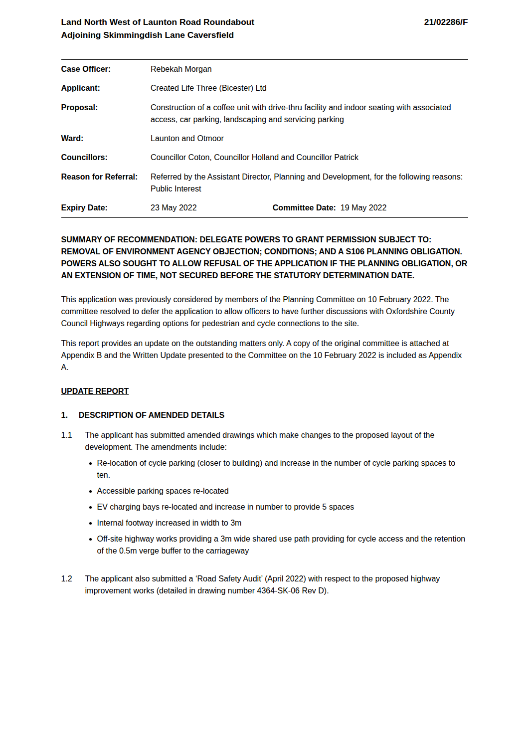Land North West of Launton Road Roundabout
Adjoining Skimmingdish Lane Caversfield
21/02286/F
| Case Officer: | Rebekah Morgan |
| Applicant: | Created Life Three (Bicester) Ltd |
| Proposal: | Construction of a coffee unit with drive-thru facility and indoor seating with associated access, car parking, landscaping and servicing parking |
| Ward: | Launton and Otmoor |
| Councillors: | Councillor Coton, Councillor Holland and Councillor Patrick |
| Reason for Referral: | Referred by the Assistant Director, Planning and Development, for the following reasons: Public Interest |
| Expiry Date: | 23 May 2022 | Committee Date: 19 May 2022 |
Summary of recommendation: Delegate powers to grant permission subject to: removal of Environment Agency objection; conditions; and a S106 planning obligation. Powers also sought to allow refusal of the application if the planning obligation, or an extension of time, not secured before the statutory determination date.
This application was previously considered by members of the Planning Committee on 10 February 2022. The committee resolved to defer the application to allow officers to have further discussions with Oxfordshire County Council Highways regarding options for pedestrian and cycle connections to the site.
This report provides an update on the outstanding matters only. A copy of the original committee is attached at Appendix B and the Written Update presented to the Committee on the 10 February 2022 is included as Appendix A.
UPDATE REPORT
1. DESCRIPTION OF AMENDED DETAILS
1.1
The applicant has submitted amended drawings which make changes to the proposed layout of the development. The amendments include:
Re-location of cycle parking (closer to building) and increase in the number of cycle parking spaces to ten.
Accessible parking spaces re-located
EV charging bays re-located and increase in number to provide 5 spaces
Internal footway increased in width to 3m
Off-site highway works providing a 3m wide shared use path providing for cycle access and the retention of the 0.5m verge buffer to the carriageway
1.2
The applicant also submitted a ‘Road Safety Audit’ (April 2022) with respect to the proposed highway improvement works (detailed in drawing number 4364-SK-06 Rev D).